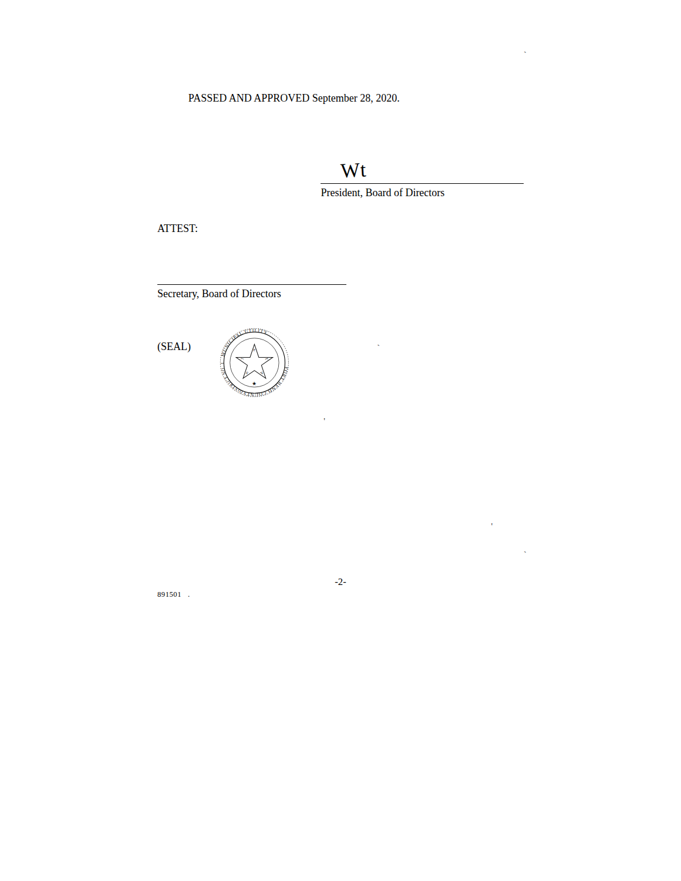`
PASSED AND APPROVED September 28, 2020.
Wt
President, Board of Directors
ATTEST:
Secretary, Board of Directors
(SEAL)
MUNICIPAL UTILITY FORT BEND COUNTY DISTRICT NO. 151 F T A S T ★
` ' ' `
-2-
891501 .